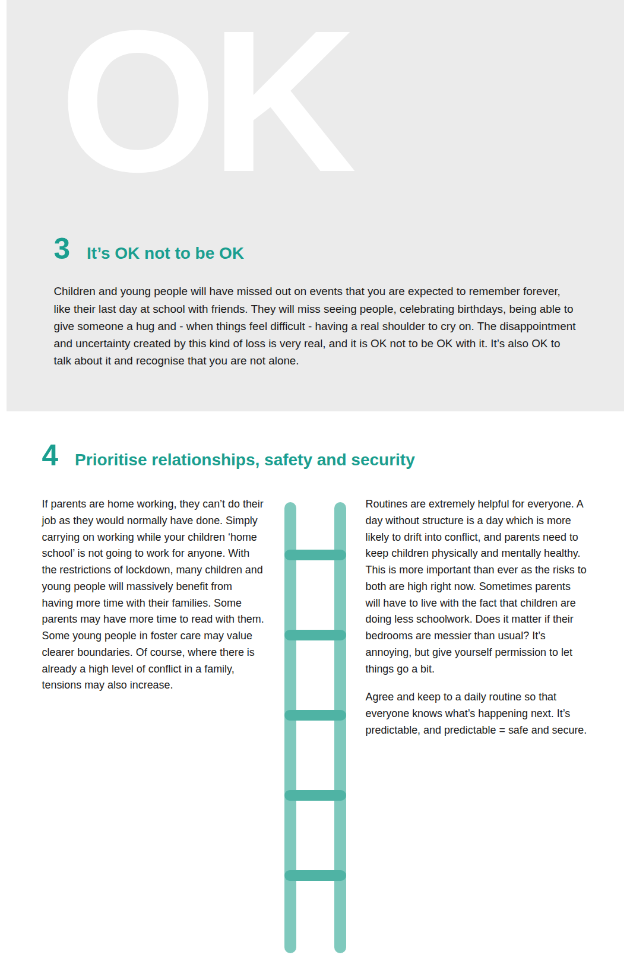OK
3 It’s OK not to be OK
Children and young people will have missed out on events that you are expected to remember forever, like their last day at school with friends. They will miss seeing people, celebrating birthdays, being able to give someone a hug and - when things feel difficult - having a real shoulder to cry on. The disappointment and uncertainty created by this kind of loss is very real, and it is OK not to be OK with it. It’s also OK to talk about it and recognise that you are not alone.
4 Prioritise relationships, safety and security
If parents are home working, they can’t do their job as they would normally have done. Simply carrying on working while your children ‘home school’ is not going to work for anyone. With the restrictions of lockdown, many children and young people will massively benefit from having more time with their families. Some parents may have more time to read with them. Some young people in foster care may value clearer boundaries. Of course, where there is already a high level of conflict in a family, tensions may also increase.
Routines are extremely helpful for everyone. A day without structure is a day which is more likely to drift into conflict, and parents need to keep children physically and mentally healthy. This is more important than ever as the risks to both are high right now. Sometimes parents will have to live with the fact that children are doing less schoolwork. Does it matter if their bedrooms are messier than usual? It’s annoying, but give yourself permission to let things go a bit.
Agree and keep to a daily routine so that everyone knows what’s happening next. It’s predictable, and predictable = safe and secure.